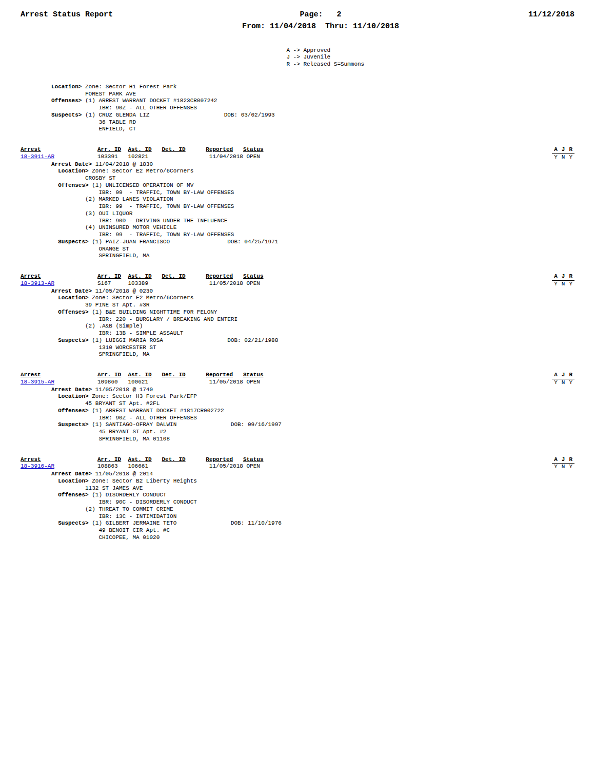Arrest Status Report
Page: 2
11/12/2018
Arrest Status Report
From: 11/04/2018 Thru: 11/10/2018
11/12/2018
A -> Approved J -> Juvenile R -> Released S=Summons
Location> Zone: Sector H1 Forest Park FOREST PARK AVE Offenses> (1) ARREST WARRANT DOCKET #1823CR007242 IBR: 90Z - ALL OTHER OFFENSES Suspects> (1) CRUZ GLENDA LIZ DOB: 03/02/1993 36 TABLE RD ENFIELD, CT
Arrest
18-3911-AR
Arr. ID Ast. ID Det. ID Reported Status 103391 102821 11/04/2018 OPEN
| A | J | R |
| Y | N | Y |
Arrest Date> 11/04/2018 @ 1830 Location> Zone: Sector E2 Metro/6Corners CROSBY ST Offenses> (1) UNLICENSED OPERATION OF MV IBR: 99 - TRAFFIC, TOWN BY-LAW OFFENSES (2) MARKED LANES VIOLATION IBR: 99 - TRAFFIC, TOWN BY-LAW OFFENSES (3) OUI LIQUOR IBR: 90D - DRIVING UNDER THE INFLUENCE (4) UNINSURED MOTOR VEHICLE IBR: 99 - TRAFFIC, TOWN BY-LAW OFFENSES Suspects> (1) PAIZ-JUAN FRANCISCO DOB: 04/25/1971 ORANGE ST SPRINGFIELD, MA
Arrest
18-3913-AR
Arr. ID Ast. ID Det. ID Reported Status S167 103389 11/05/2018 OPEN
| A | J | R |
| Y | N | Y |
Arrest Date> 11/05/2018 @ 0230 Location> Zone: Sector E2 Metro/6Corners 39 PINE ST Apt. #3R Offenses> (1) B&E BUILDING NIGHTTIME FOR FELONY IBR: 220 - BURGLARY / BREAKING AND ENTERI (2) .A&B (Simple) IBR: 13B - SIMPLE ASSAULT Suspects> (1) LUIGGI MARIA ROSA DOB: 02/21/1988 1310 WORCESTER ST SPRINGFIELD, MA
Arrest
18-3915-AR
Arr. ID Ast. ID Det. ID Reported Status 109860 100621 11/05/2018 OPEN
| A | J | R |
| Y | N | Y |
Arrest Date> 11/05/2018 @ 1740 Location> Zone: Sector H3 Forest Park/EFP 45 BRYANT ST Apt. #2FL Offenses> (1) ARREST WARRANT DOCKET #1817CR002722 IBR: 90Z - ALL OTHER OFFENSES Suspects> (1) SANTIAGO-OFRAY DALWIN DOB: 09/16/1997 45 BRYANT ST Apt. #2 SPRINGFIELD, MA 01108
Arrest
18-3916-AR
Arr. ID Ast. ID Det. ID Reported Status 108863 106661 11/05/2018 OPEN
| A | J | R |
| Y | N | Y |
Arrest Date> 11/05/2018 @ 2014 Location> Zone: Sector B2 Liberty Heights 1132 ST JAMES AVE Offenses> (1) DISORDERLY CONDUCT IBR: 90C - DISORDERLY CONDUCT (2) THREAT TO COMMIT CRIME IBR: 13C - INTIMIDATION Suspects> (1) GILBERT JERMAINE TETO DOB: 11/10/1976 49 BENOIT CIR Apt. #C CHICOPEE, MA 01020